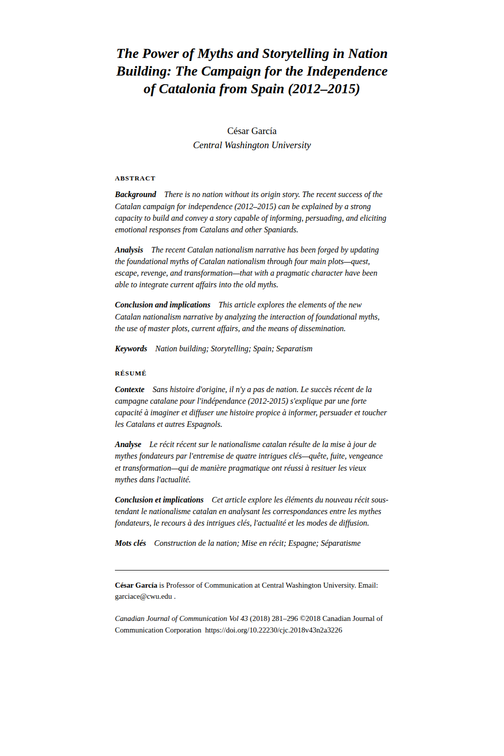The Power of Myths and Storytelling in Nation Building: The Campaign for the Independence of Catalonia from Spain (2012–2015)
César García Central Washington University
Abstract
Background There is no nation without its origin story. The recent success of the Catalan campaign for independence (2012–2015) can be explained by a strong capacity to build and convey a story capable of informing, persuading, and eliciting emotional responses from Catalans and other Spaniards.
Analysis The recent Catalan nationalism narrative has been forged by updating the foundational myths of Catalan nationalism through four main plots—quest, escape, revenge, and transformation—that with a pragmatic character have been able to integrate current affairs into the old myths.
Conclusion and implications This article explores the elements of the new Catalan nationalism narrative by analyzing the interaction of foundational myths, the use of master plots, current affairs, and the means of dissemination.
Keywords Nation building; Storytelling; Spain; Separatism
Résumé
Contexte Sans histoire d'origine, il n'y a pas de nation. Le succès récent de la campagne catalane pour l'indépendance (2012-2015) s'explique par une forte capacité à imaginer et diffuser une histoire propice à informer, persuader et toucher les Catalans et autres Espagnols.
Analyse Le récit récent sur le nationalisme catalan résulte de la mise à jour de mythes fondateurs par l'entremise de quatre intrigues clés—quête, fuite, vengeance et transformation—qui de manière pragmatique ont réussi à resituer les vieux mythes dans l'actualité.
Conclusion et implications Cet article explore les éléments du nouveau récit sous-tendant le nationalisme catalan en analysant les correspondances entre les mythes fondateurs, le recours à des intrigues clés, l'actualité et les modes de diffusion.
Mots clés Construction de la nation; Mise en récit; Espagne; Séparatisme
César García is Professor of Communication at Central Washington University. Email: garciace@cwu.edu .
Canadian Journal of Communication Vol 43 (2018) 281–296 ©2018 Canadian Journal of Communication Corporation https://doi.org/10.22230/cjc.2018v43n2a3226